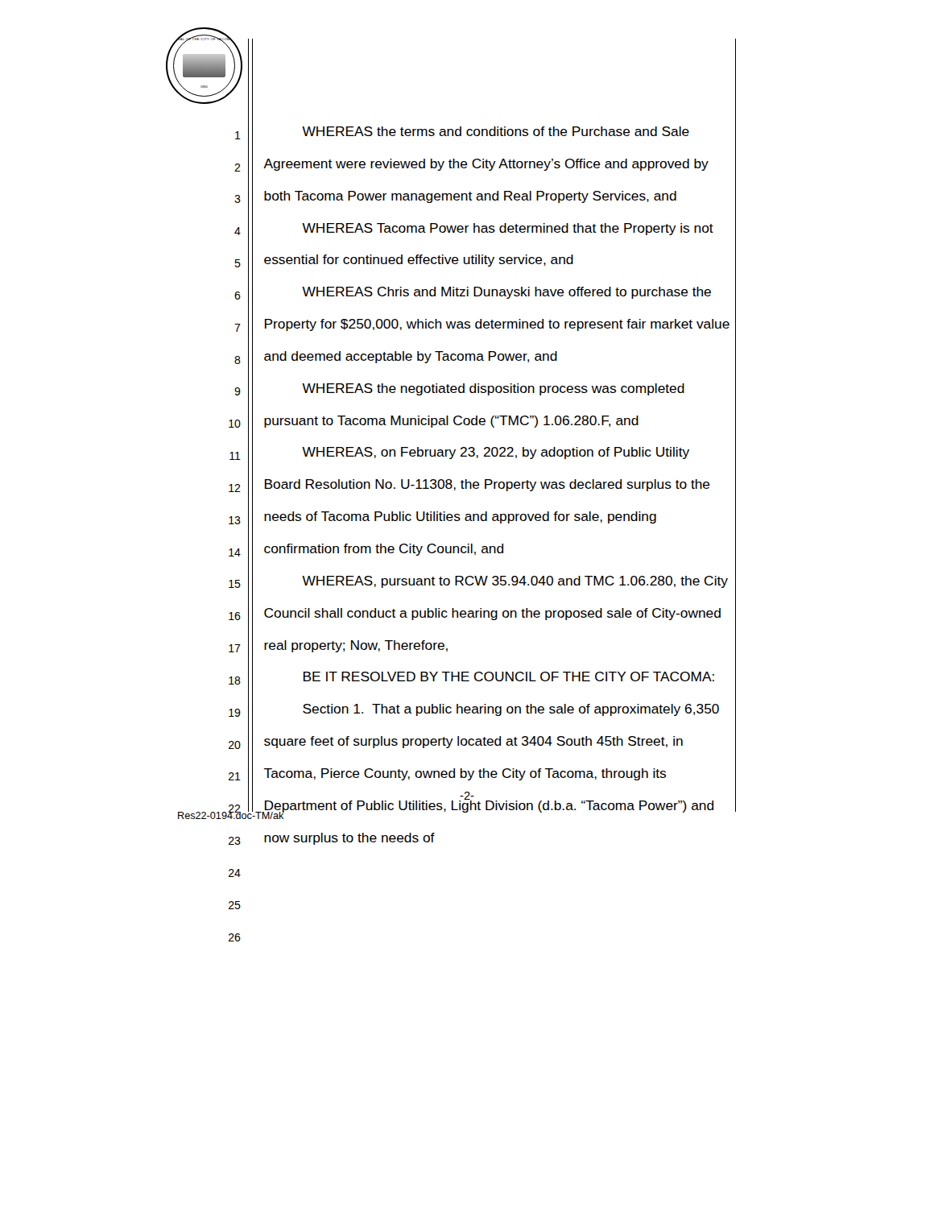SEAL OF THE CITY OF TACOMA
1884
1
2
3
4
5
6
7
8
9
10
11
12
13
14
15
16
17
18
19
20
21
22
23
24
25
26
WHEREAS the terms and conditions of the Purchase and Sale Agreement were reviewed by the City Attorney’s Office and approved by both Tacoma Power management and Real Property Services, and
WHEREAS Tacoma Power has determined that the Property is not essential for continued effective utility service, and
WHEREAS Chris and Mitzi Dunayski have offered to purchase the Property for $250,000, which was determined to represent fair market value and deemed acceptable by Tacoma Power, and
WHEREAS the negotiated disposition process was completed pursuant to Tacoma Municipal Code (“TMC”) 1.06.280.F, and
WHEREAS, on February 23, 2022, by adoption of Public Utility Board Resolution No. U-11308, the Property was declared surplus to the needs of Tacoma Public Utilities and approved for sale, pending confirmation from the City Council, and
WHEREAS, pursuant to RCW 35.94.040 and TMC 1.06.280, the City Council shall conduct a public hearing on the proposed sale of City-owned real property; Now, Therefore,
BE IT RESOLVED BY THE COUNCIL OF THE CITY OF TACOMA:
Section 1. That a public hearing on the sale of approximately 6,350 square feet of surplus property located at 3404 South 45th Street, in Tacoma, Pierce County, owned by the City of Tacoma, through its Department of Public Utilities, Light Division (d.b.a. “Tacoma Power”) and now surplus to the needs of
-2-
Res22-0194.doc-TM/ak